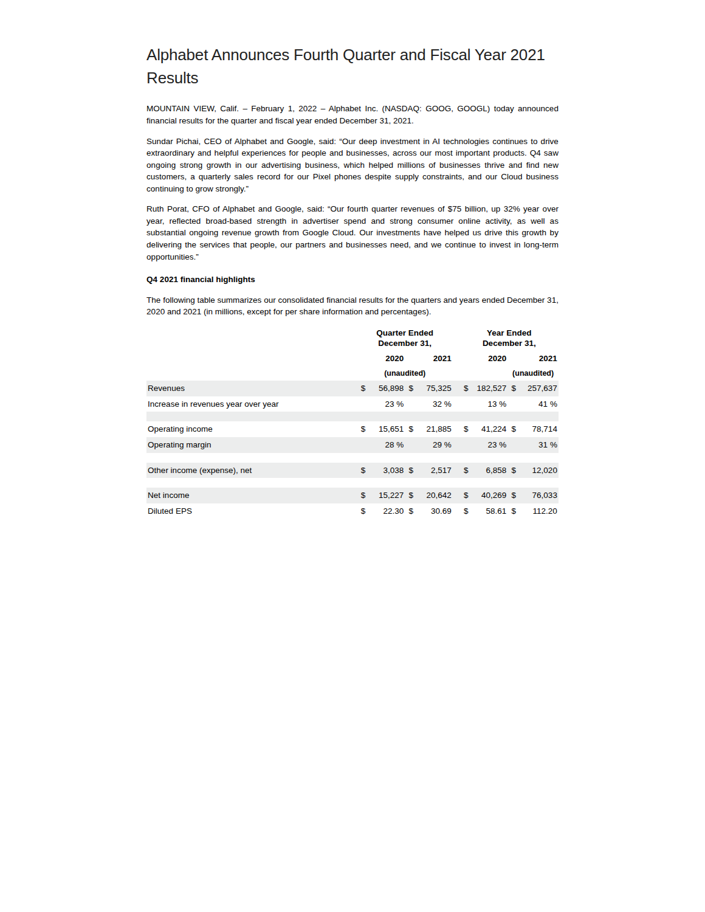Alphabet Announces Fourth Quarter and Fiscal Year 2021 Results
MOUNTAIN VIEW, Calif. – February 1, 2022 – Alphabet Inc. (NASDAQ: GOOG, GOOGL) today announced financial results for the quarter and fiscal year ended December 31, 2021.
Sundar Pichai, CEO of Alphabet and Google, said: “Our deep investment in AI technologies continues to drive extraordinary and helpful experiences for people and businesses, across our most important products. Q4 saw ongoing strong growth in our advertising business, which helped millions of businesses thrive and find new customers, a quarterly sales record for our Pixel phones despite supply constraints, and our Cloud business continuing to grow strongly.”
Ruth Porat, CFO of Alphabet and Google, said: “Our fourth quarter revenues of $75 billion, up 32% year over year, reflected broad-based strength in advertiser spend and strong consumer online activity, as well as substantial ongoing revenue growth from Google Cloud. Our investments have helped us drive this growth by delivering the services that people, our partners and businesses need, and we continue to invest in long-term opportunities.”
Q4 2021 financial highlights
The following table summarizes our consolidated financial results for the quarters and years ended December 31, 2020 and 2021 (in millions, except for per share information and percentages).
| | Quarter Ended December 31, | | Year Ended December 31, |
| | 2020 | 2021 | | 2020 | 2021 |
| | (unaudited) | | | (unaudited) |
| Revenues | $ | 56,898 | $ | 75,325 | | $ | 182,527 | $ | 257,637 |
| Increase in revenues year over year | | 23 % | | 32 % | | | 13 % | | 41 % |
| Operating income | $ | 15,651 | $ | 21,885 | | $ | 41,224 | $ | 78,714 |
| Operating margin | | 28 % | | 29 % | | | 23 % | | 31 % |
| Other income (expense), net | $ | 3,038 | $ | 2,517 | | $ | 6,858 | $ | 12,020 |
| Net income | $ | 15,227 | $ | 20,642 | | $ | 40,269 | $ | 76,033 |
| Diluted EPS | $ | 22.30 | $ | 30.69 | | $ | 58.61 | $ | 112.20 |